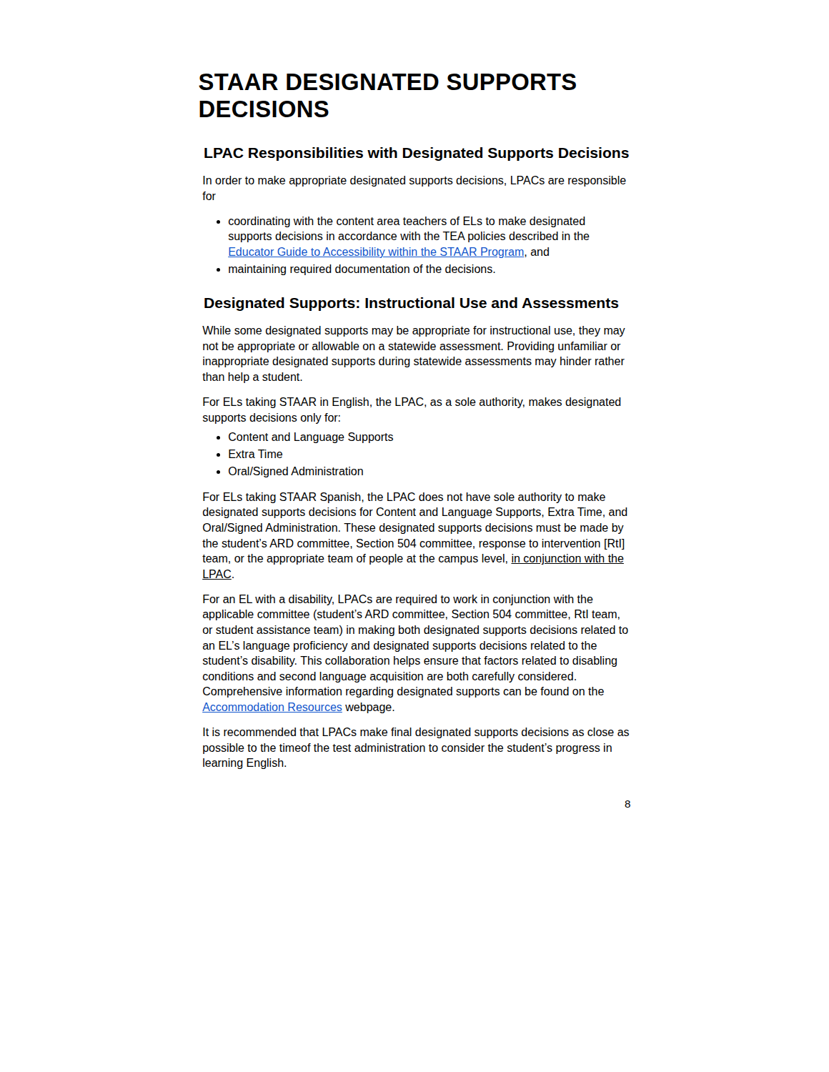STAAR DESIGNATED SUPPORTS DECISIONS
LPAC Responsibilities with Designated Supports Decisions
In order to make appropriate designated supports decisions, LPACs are responsible for
coordinating with the content area teachers of ELs to make designated supports decisions in accordance with the TEA policies described in the Educator Guide to Accessibility within the STAAR Program, and
maintaining required documentation of the decisions.
Designated Supports: Instructional Use and Assessments
While some designated supports may be appropriate for instructional use, they may not be appropriate or allowable on a statewide assessment. Providing unfamiliar or inappropriate designated supports during statewide assessments may hinder rather than help a student.
For ELs taking STAAR in English, the LPAC, as a sole authority, makes designated supports decisions only for:
Content and Language Supports
Extra Time
Oral/Signed Administration
For ELs taking STAAR Spanish, the LPAC does not have sole authority to make designated supports decisions for Content and Language Supports, Extra Time, and Oral/Signed Administration. These designated supports decisions must be made by the student’s ARD committee, Section 504 committee, response to intervention [RtI] team, or the appropriate team of people at the campus level, in conjunction with the LPAC.
For an EL with a disability, LPACs are required to work in conjunction with the applicable committee (student’s ARD committee, Section 504 committee, RtI team, or student assistance team) in making both designated supports decisions related to an EL’s language proficiency and designated supports decisions related to the student’s disability. This collaboration helps ensure that factors related to disabling conditions and second language acquisition are both carefully considered. Comprehensive information regarding designated supports can be found on the Accommodation Resources webpage.
It is recommended that LPACs make final designated supports decisions as close as possible to the timeof the test administration to consider the student’s progress in learning English.
8